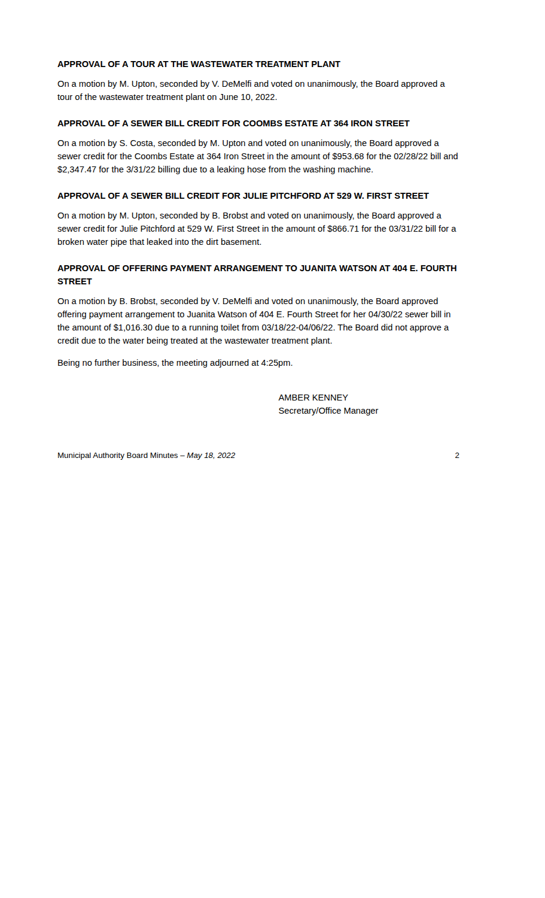Approval of a Tour at the Wastewater Treatment Plant
On a motion by M. Upton, seconded by V. DeMelfi and voted on unanimously, the Board approved a tour of the wastewater treatment plant on June 10, 2022.
Approval of a Sewer Bill Credit for Coombs Estate at 364 Iron Street
On a motion by S. Costa, seconded by M. Upton and voted on unanimously, the Board approved a sewer credit for the Coombs Estate at 364 Iron Street in the amount of $953.68 for the 02/28/22 bill and $2,347.47 for the 3/31/22 billing due to a leaking hose from the washing machine.
Approval of a Sewer Bill Credit for Julie Pitchford at 529 W. First Street
On a motion by M. Upton, seconded by B. Brobst and voted on unanimously, the Board approved a sewer credit for Julie Pitchford at 529 W. First Street in the amount of $866.71 for the 03/31/22 bill for a broken water pipe that leaked into the dirt basement.
Approval of Offering Payment Arrangement to Juanita Watson at 404 E. Fourth Street
On a motion by B. Brobst, seconded by V. DeMelfi and voted on unanimously, the Board approved offering payment arrangement to Juanita Watson of 404 E. Fourth Street for her 04/30/22 sewer bill in the amount of $1,016.30 due to a running toilet from 03/18/22-04/06/22. The Board did not approve a credit due to the water being treated at the wastewater treatment plant.
Being no further business, the meeting adjourned at 4:25pm.
AMBER KENNEY
Secretary/Office Manager
Municipal Authority Board Minutes – May 18, 2022 2